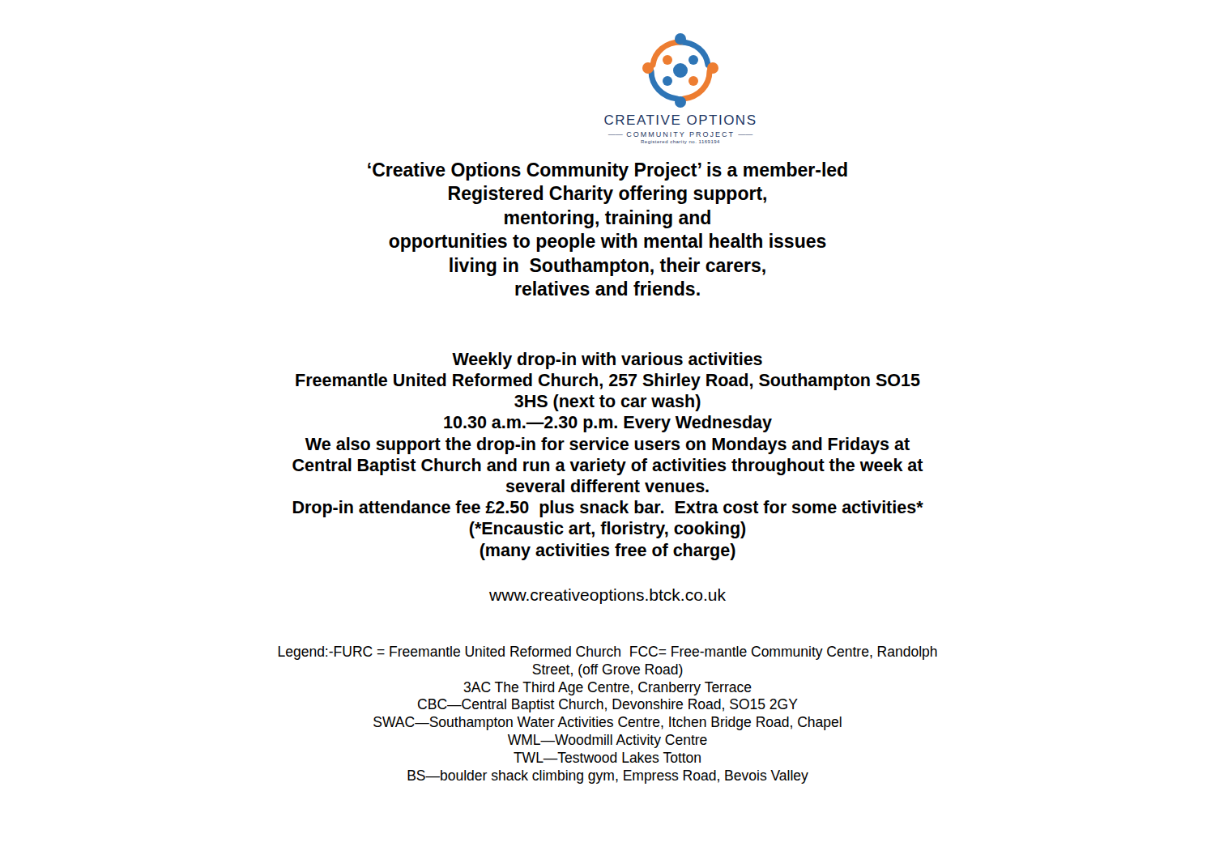CREATIVE OPTIONS
—— COMMUNITY PROJECT ——
Registered charity no. 1169194
‘Creative Options Community Project’ is a member-led
Registered Charity offering support,
mentoring, training and
opportunities to people with mental health issues
living in Southampton, their carers,
relatives and friends.
Weekly drop-in with various activities
Freemantle United Reformed Church, 257 Shirley Road, Southampton SO15 3HS (next to car wash)
10.30 a.m.—2.30 p.m. Every Wednesday
We also support the drop-in for service users on Mondays and Fridays at Central Baptist Church and run a variety of activities throughout the week at several different venues.
Drop-in attendance fee £2.50 plus snack bar. Extra cost for some activities* (*Encaustic art, floristry, cooking)
(many activities free of charge)
www.creativeoptions.btck.co.uk
Legend:-FURC = Freemantle United Reformed Church FCC= Free-mantle Community Centre, Randolph Street, (off Grove Road)
3AC The Third Age Centre, Cranberry Terrace
CBC—Central Baptist Church, Devonshire Road, SO15 2GY
SWAC—Southampton Water Activities Centre, Itchen Bridge Road, Chapel
WML—Woodmill Activity Centre
TWL—Testwood Lakes Totton
BS—boulder shack climbing gym, Empress Road, Bevois Valley